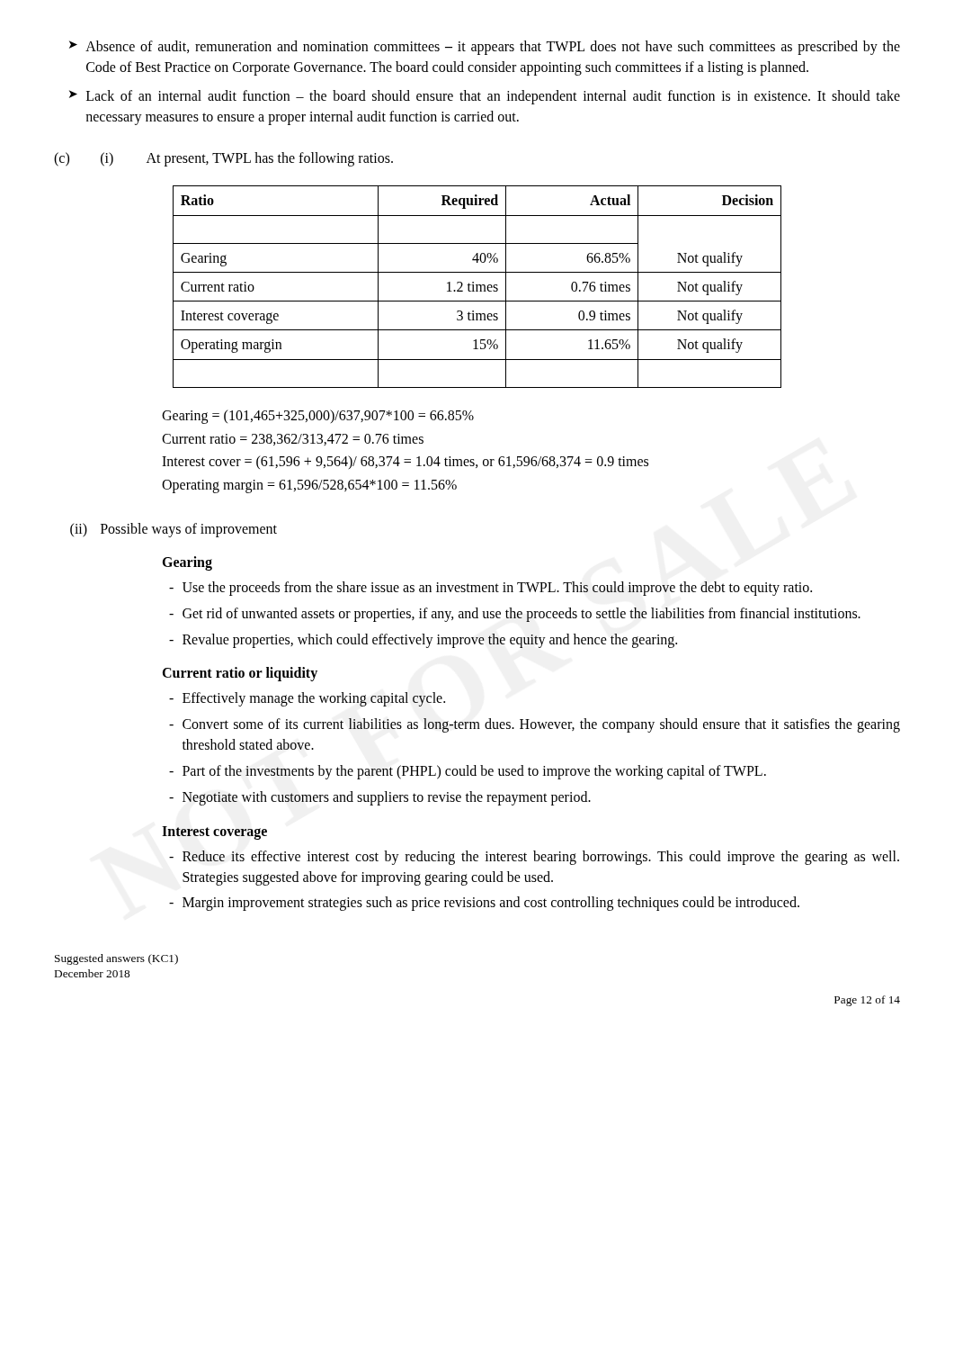NOT FOR SALE
Absence of audit, remuneration and nomination committees – it appears that TWPL does not have such committees as prescribed by the Code of Best Practice on Corporate Governance. The board could consider appointing such committees if a listing is planned.
Lack of an internal audit function – the board should ensure that an independent internal audit function is in existence. It should take necessary measures to ensure a proper internal audit function is carried out.
(c)
(i)
At present, TWPL has the following ratios.
| Ratio | Required | Actual | Decision |
| --- | --- | --- | --- |
| | | | Not qualify |
| Gearing | 40% | 66.85% |
| Current ratio | 1.2 times | 0.76 times | Not qualify |
| Interest coverage | 3 times | 0.9 times | Not qualify |
| Operating margin | 15% | 11.65% | Not qualify |
Gearing = (101,465+325,000)/637,907*100 = 66.85%
Current ratio = 238,362/313,472 = 0.76 times
Interest cover = (61,596 + 9,564)/ 68,374 = 1.04 times, or 61,596/68,374 = 0.9 times
Operating margin = 61,596/528,654*100 = 11.56%
(ii)
Possible ways of improvement
Gearing
Use the proceeds from the share issue as an investment in TWPL. This could improve the debt to equity ratio.
Get rid of unwanted assets or properties, if any, and use the proceeds to settle the liabilities from financial institutions.
Revalue properties, which could effectively improve the equity and hence the gearing.
Current ratio or liquidity
Effectively manage the working capital cycle.
Convert some of its current liabilities as long-term dues. However, the company should ensure that it satisfies the gearing threshold stated above.
Part of the investments by the parent (PHPL) could be used to improve the working capital of TWPL.
Negotiate with customers and suppliers to revise the repayment period.
Interest coverage
Reduce its effective interest cost by reducing the interest bearing borrowings. This could improve the gearing as well. Strategies suggested above for improving gearing could be used.
Margin improvement strategies such as price revisions and cost controlling techniques could be introduced.
Suggested answers (KC1)
December 2018
Page 12 of 14